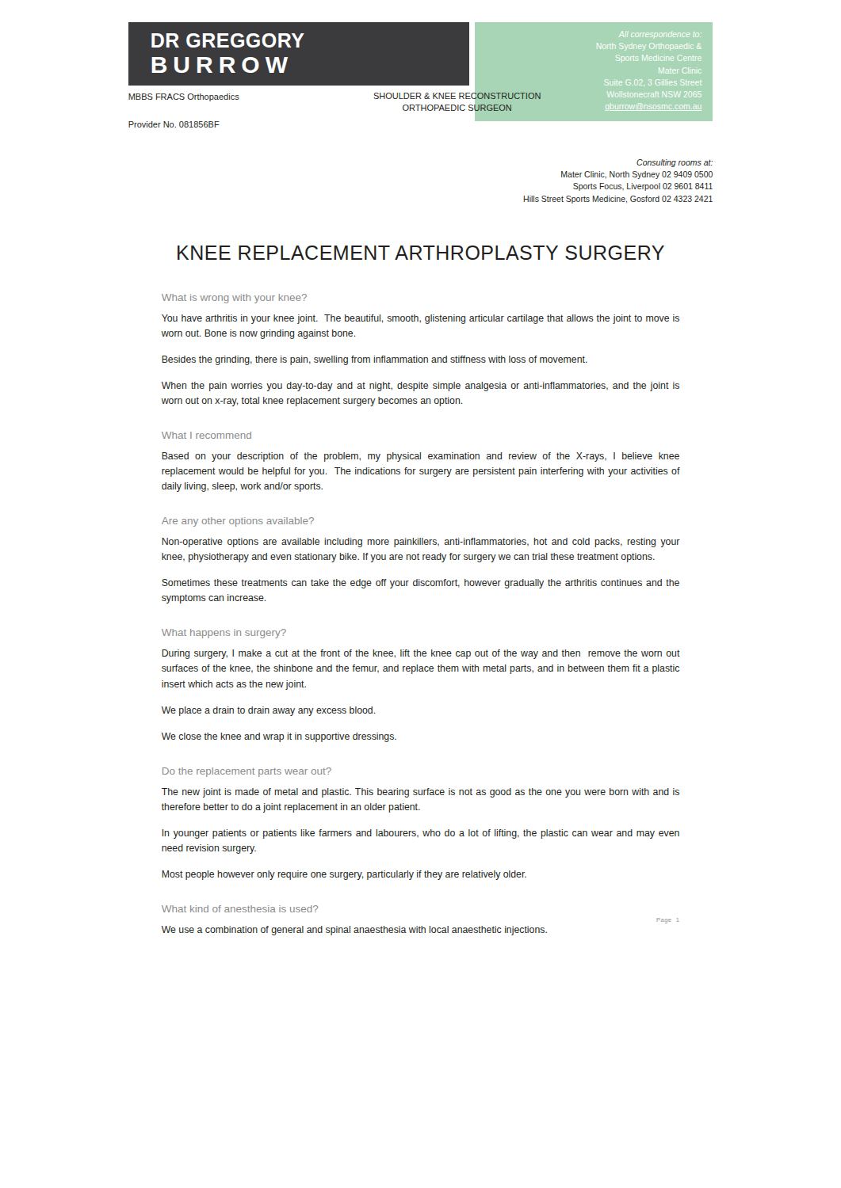DR GREGGORY
BURROW
All correspondence to:
North Sydney Orthopaedic &
Sports Medicine Centre
Mater Clinic
Suite G.02, 3 Gillies Street
Wollstonecraft NSW 2065
gburrow@nsosmc.com.au
MBBS FRACS Orthopaedics
Provider No. 081856BF
SHOULDER & KNEE RECONSTRUCTION ORTHOPAEDIC SURGEON
Consulting rooms at:
Mater Clinic, North Sydney 02 9409 0500
Sports Focus, Liverpool 02 9601 8411
Hills Street Sports Medicine, Gosford 02 4323 2421
KNEE REPLACEMENT ARTHROPLASTY SURGERY
What is wrong with your knee?
You have arthritis in your knee joint. The beautiful, smooth, glistening articular cartilage that allows the joint to move is worn out. Bone is now grinding against bone.
Besides the grinding, there is pain, swelling from inflammation and stiffness with loss of movement.
When the pain worries you day-to-day and at night, despite simple analgesia or anti-inflammatories, and the joint is worn out on x-ray, total knee replacement surgery becomes an option.
What I recommend
Based on your description of the problem, my physical examination and review of the X-rays, I believe knee replacement would be helpful for you. The indications for surgery are persistent pain interfering with your activities of daily living, sleep, work and/or sports.
Are any other options available?
Non-operative options are available including more painkillers, anti-inflammatories, hot and cold packs, resting your knee, physiotherapy and even stationary bike. If you are not ready for surgery we can trial these treatment options.
Sometimes these treatments can take the edge off your discomfort, however gradually the arthritis continues and the symptoms can increase.
What happens in surgery?
During surgery, I make a cut at the front of the knee, lift the knee cap out of the way and then remove the worn out surfaces of the knee, the shinbone and the femur, and replace them with metal parts, and in between them fit a plastic insert which acts as the new joint.
We place a drain to drain away any excess blood.
We close the knee and wrap it in supportive dressings.
Do the replacement parts wear out?
The new joint is made of metal and plastic. This bearing surface is not as good as the one you were born with and is therefore better to do a joint replacement in an older patient.
In younger patients or patients like farmers and labourers, who do a lot of lifting, the plastic can wear and may even need revision surgery.
Most people however only require one surgery, particularly if they are relatively older.
What kind of anesthesia is used?
We use a combination of general and spinal anaesthesia with local anaesthetic injections.
Page 1